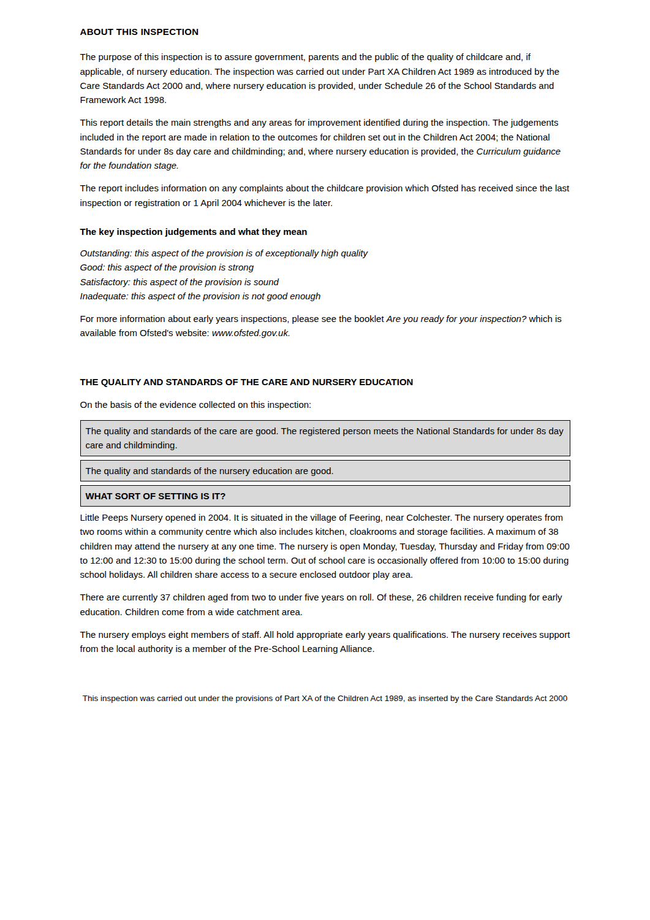ABOUT THIS INSPECTION
The purpose of this inspection is to assure government, parents and the public of the quality of childcare and, if applicable, of nursery education. The inspection was carried out under Part XA Children Act 1989 as introduced by the Care Standards Act 2000 and, where nursery education is provided, under Schedule 26 of the School Standards and Framework Act 1998.
This report details the main strengths and any areas for improvement identified during the inspection. The judgements included in the report are made in relation to the outcomes for children set out in the Children Act 2004; the National Standards for under 8s day care and childminding; and, where nursery education is provided, the Curriculum guidance for the foundation stage.
The report includes information on any complaints about the childcare provision which Ofsted has received since the last inspection or registration or 1 April 2004 whichever is the later.
The key inspection judgements and what they mean
Outstanding: this aspect of the provision is of exceptionally high quality Good: this aspect of the provision is strong Satisfactory: this aspect of the provision is sound Inadequate: this aspect of the provision is not good enough
For more information about early years inspections, please see the booklet Are you ready for your inspection? which is available from Ofsted's website: www.ofsted.gov.uk.
THE QUALITY AND STANDARDS OF THE CARE AND NURSERY EDUCATION
On the basis of the evidence collected on this inspection:
The quality and standards of the care are good. The registered person meets the National Standards for under 8s day care and childminding.
The quality and standards of the nursery education are good.
WHAT SORT OF SETTING IS IT?
Little Peeps Nursery opened in 2004. It is situated in the village of Feering, near Colchester. The nursery operates from two rooms within a community centre which also includes kitchen, cloakrooms and storage facilities. A maximum of 38 children may attend the nursery at any one time. The nursery is open Monday, Tuesday, Thursday and Friday from 09:00 to 12:00 and 12:30 to 15:00 during the school term. Out of school care is occasionally offered from 10:00 to 15:00 during school holidays. All children share access to a secure enclosed outdoor play area.
There are currently 37 children aged from two to under five years on roll. Of these, 26 children receive funding for early education. Children come from a wide catchment area.
The nursery employs eight members of staff. All hold appropriate early years qualifications. The nursery receives support from the local authority is a member of the Pre-School Learning Alliance.
This inspection was carried out under the provisions of Part XA of the Children Act 1989, as inserted by the Care Standards Act 2000